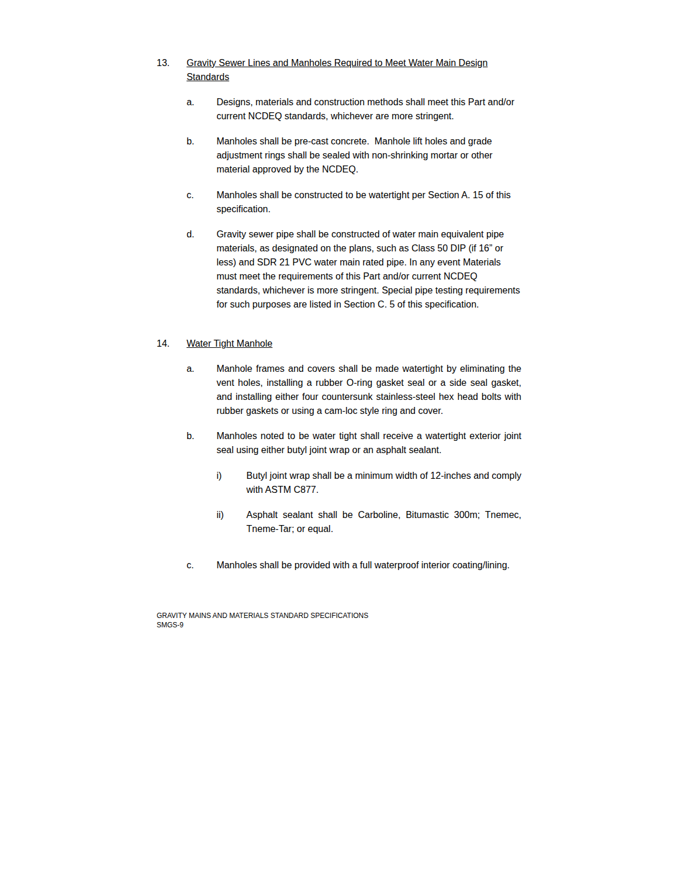13.
Gravity Sewer Lines and Manholes Required to Meet Water Main Design Standards
a.
Designs, materials and construction methods shall meet this Part and/or current NCDEQ standards, whichever are more stringent.
b.
Manholes shall be pre-cast concrete. Manhole lift holes and grade adjustment rings shall be sealed with non-shrinking mortar or other material approved by the NCDEQ.
c.
Manholes shall be constructed to be watertight per Section A. 15 of this specification.
d.
Gravity sewer pipe shall be constructed of water main equivalent pipe materials, as designated on the plans, such as Class 50 DIP (if 16” or less) and SDR 21 PVC water main rated pipe. In any event Materials must meet the requirements of this Part and/or current NCDEQ standards, whichever is more stringent. Special pipe testing requirements for such purposes are listed in Section C. 5 of this specification.
14.
Water Tight Manhole
a.
Manhole frames and covers shall be made watertight by eliminating the vent holes, installing a rubber O-ring gasket seal or a side seal gasket, and installing either four countersunk stainless-steel hex head bolts with rubber gaskets or using a cam-loc style ring and cover.
b.
Manholes noted to be water tight shall receive a watertight exterior joint seal using either butyl joint wrap or an asphalt sealant.
i)
Butyl joint wrap shall be a minimum width of 12-inches and comply with ASTM C877.
ii)
Asphalt sealant shall be Carboline, Bitumastic 300m; Tnemec, Tneme-Tar; or equal.
c.
Manholes shall be provided with a full waterproof interior coating/lining.
GRAVITY MAINS AND MATERIALS STANDARD SPECIFICATIONS
SMGS-9